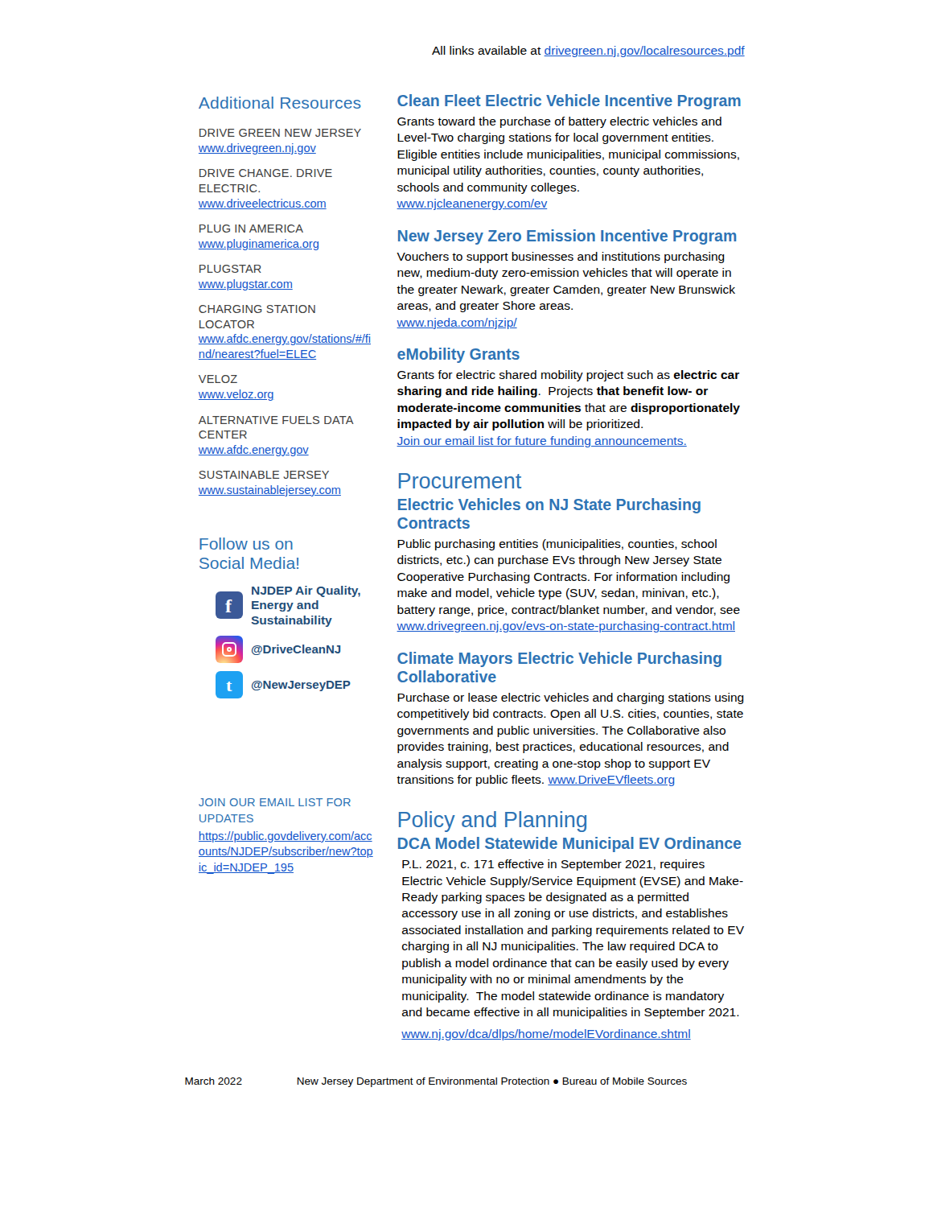All links available at drivegreen.nj.gov/localresources.pdf
Additional Resources
DRIVE GREEN NEW JERSEY
www.drivegreen.nj.gov
DRIVE CHANGE. DRIVE ELECTRIC.
www.driveelectricus.com
PLUG IN AMERICA
www.pluginamerica.org
PLUGSTAR
www.plugstar.com
CHARGING STATION LOCATOR
www.afdc.energy.gov/stations/#/find/nearest?fuel=ELEC
VELOZ
www.veloz.org
ALTERNATIVE FUELS DATA CENTER
www.afdc.energy.gov
SUSTAINABLE JERSEY
www.sustainablejersey.com
Follow us on
Social Media!
NJDEP Air Quality,
Energy and
Sustainability
@DriveCleanNJ
@NewJerseyDEP
JOIN OUR EMAIL LIST FOR UPDATES
https://public.govdelivery.com/accounts/NJDEP/subscriber/new?topic_id=NJDEP_195
Clean Fleet Electric Vehicle Incentive Program
Grants toward the purchase of battery electric vehicles and Level-Two charging stations for local government entities. Eligible entities include municipalities, municipal commissions, municipal utility authorities, counties, county authorities, schools and community colleges.
www.njcleanenergy.com/ev
New Jersey Zero Emission Incentive Program
Vouchers to support businesses and institutions purchasing new, medium-duty zero-emission vehicles that will operate in the greater Newark, greater Camden, greater New Brunswick areas, and greater Shore areas.
www.njeda.com/njzip/
eMobility Grants
Grants for electric shared mobility project such as electric car sharing and ride hailing. Projects that benefit low- or moderate-income communities that are disproportionately impacted by air pollution will be prioritized.
Join our email list for future funding announcements.
Procurement
Electric Vehicles on NJ State Purchasing Contracts
Public purchasing entities (municipalities, counties, school districts, etc.) can purchase EVs through New Jersey State Cooperative Purchasing Contracts. For information including make and model, vehicle type (SUV, sedan, minivan, etc.), battery range, price, contract/blanket number, and vendor, see www.drivegreen.nj.gov/evs-on-state-purchasing-contract.html
Climate Mayors Electric Vehicle Purchasing Collaborative
Purchase or lease electric vehicles and charging stations using competitively bid contracts. Open all U.S. cities, counties, state governments and public universities. The Collaborative also provides training, best practices, educational resources, and analysis support, creating a one-stop shop to support EV transitions for public fleets. www.DriveEVfleets.org
Policy and Planning
DCA Model Statewide Municipal EV Ordinance
P.L. 2021, c. 171 effective in September 2021, requires Electric Vehicle Supply/Service Equipment (EVSE) and Make-Ready parking spaces be designated as a permitted accessory use in all zoning or use districts, and establishes associated installation and parking requirements related to EV charging in all NJ municipalities. The law required DCA to publish a model ordinance that can be easily used by every municipality with no or minimal amendments by the municipality. The model statewide ordinance is mandatory and became effective in all municipalities in September 2021.
www.nj.gov/dca/dlps/home/modelEVordinance.shtml
March 2022
New Jersey Department of Environmental Protection ● Bureau of Mobile Sources